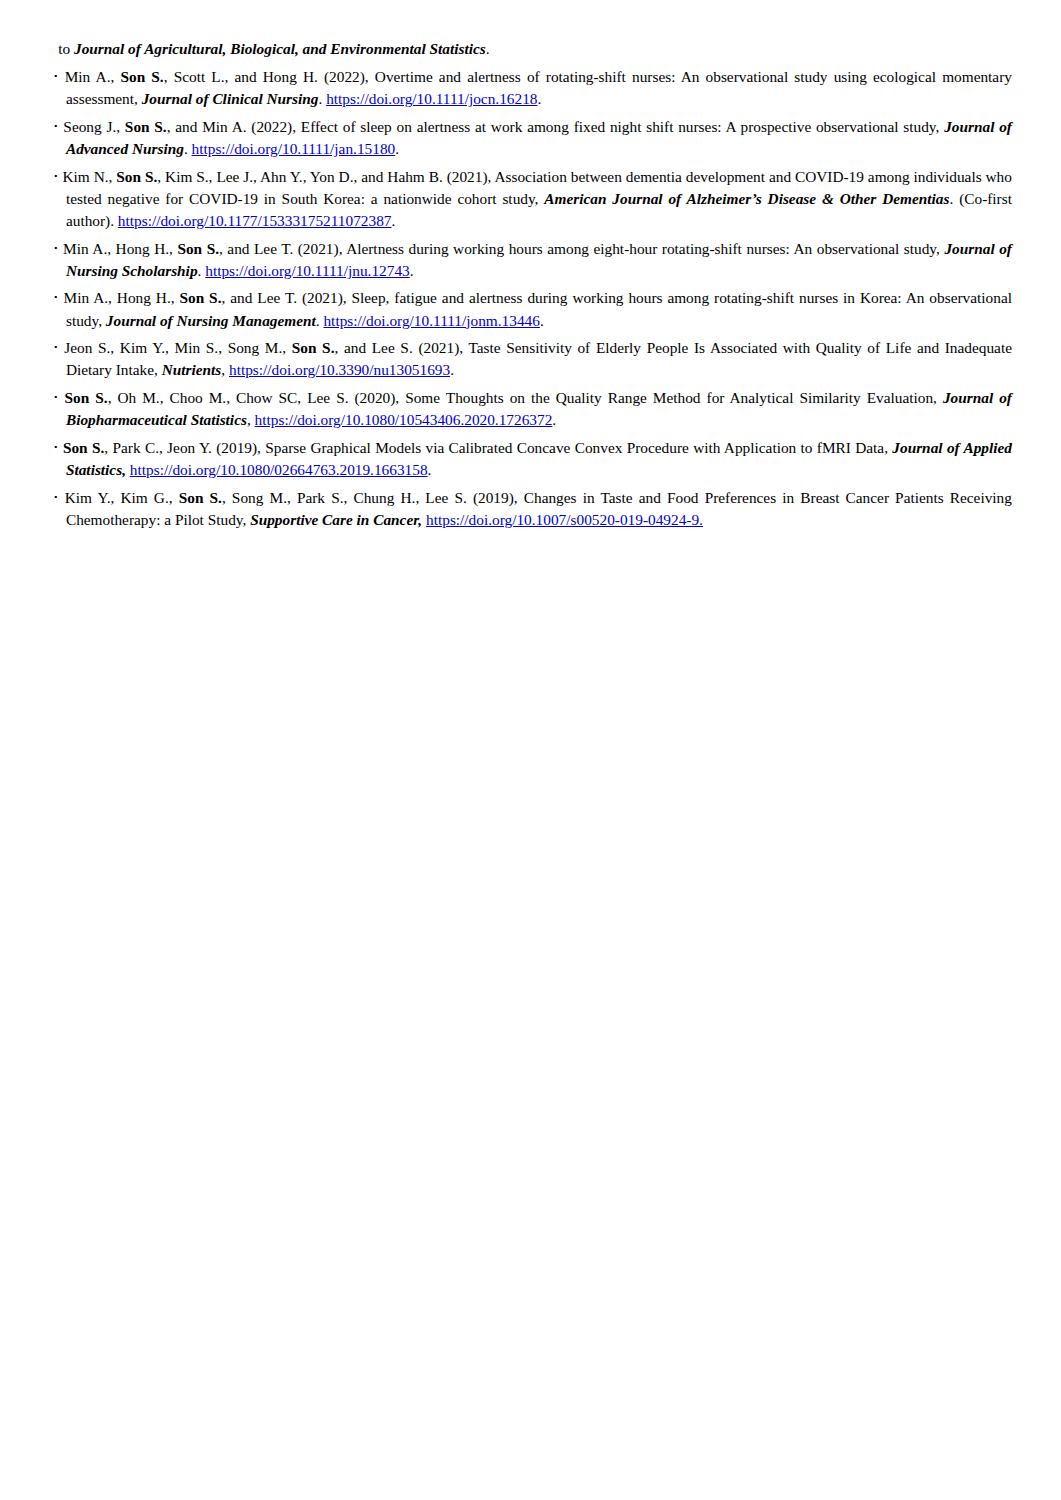to Journal of Agricultural, Biological, and Environmental Statistics.
･Min A., Son S., Scott L., and Hong H. (2022), Overtime and alertness of rotating-shift nurses: An observational study using ecological momentary assessment, Journal of Clinical Nursing. https://doi.org/10.1111/jocn.16218.
･Seong J., Son S., and Min A. (2022), Effect of sleep on alertness at work among fixed night shift nurses: A prospective observational study, Journal of Advanced Nursing. https://doi.org/10.1111/jan.15180.
･Kim N., Son S., Kim S., Lee J., Ahn Y., Yon D., and Hahm B. (2021), Association between dementia development and COVID-19 among individuals who tested negative for COVID-19 in South Korea: a nationwide cohort study, American Journal of Alzheimer’s Disease & Other Dementias. (Co-first author). https://doi.org/10.1177/15333175211072387.
･Min A., Hong H., Son S., and Lee T. (2021), Alertness during working hours among eight-hour rotating-shift nurses: An observational study, Journal of Nursing Scholarship. https://doi.org/10.1111/jnu.12743.
･Min A., Hong H., Son S., and Lee T. (2021), Sleep, fatigue and alertness during working hours among rotating-shift nurses in Korea: An observational study, Journal of Nursing Management. https://doi.org/10.1111/jonm.13446.
･Jeon S., Kim Y., Min S., Song M., Son S., and Lee S. (2021), Taste Sensitivity of Elderly People Is Associated with Quality of Life and Inadequate Dietary Intake, Nutrients, https://doi.org/10.3390/nu13051693.
･Son S., Oh M., Choo M., Chow SC, Lee S. (2020), Some Thoughts on the Quality Range Method for Analytical Similarity Evaluation, Journal of Biopharmaceutical Statistics, https://doi.org/10.1080/10543406.2020.1726372.
･Son S., Park C., Jeon Y. (2019), Sparse Graphical Models via Calibrated Concave Convex Procedure with Application to fMRI Data, Journal of Applied Statistics, https://doi.org/10.1080/02664763.2019.1663158.
･Kim Y., Kim G., Son S., Song M., Park S., Chung H., Lee S. (2019), Changes in Taste and Food Preferences in Breast Cancer Patients Receiving Chemotherapy: a Pilot Study, Supportive Care in Cancer, https://doi.org/10.1007/s00520-019-04924-9.